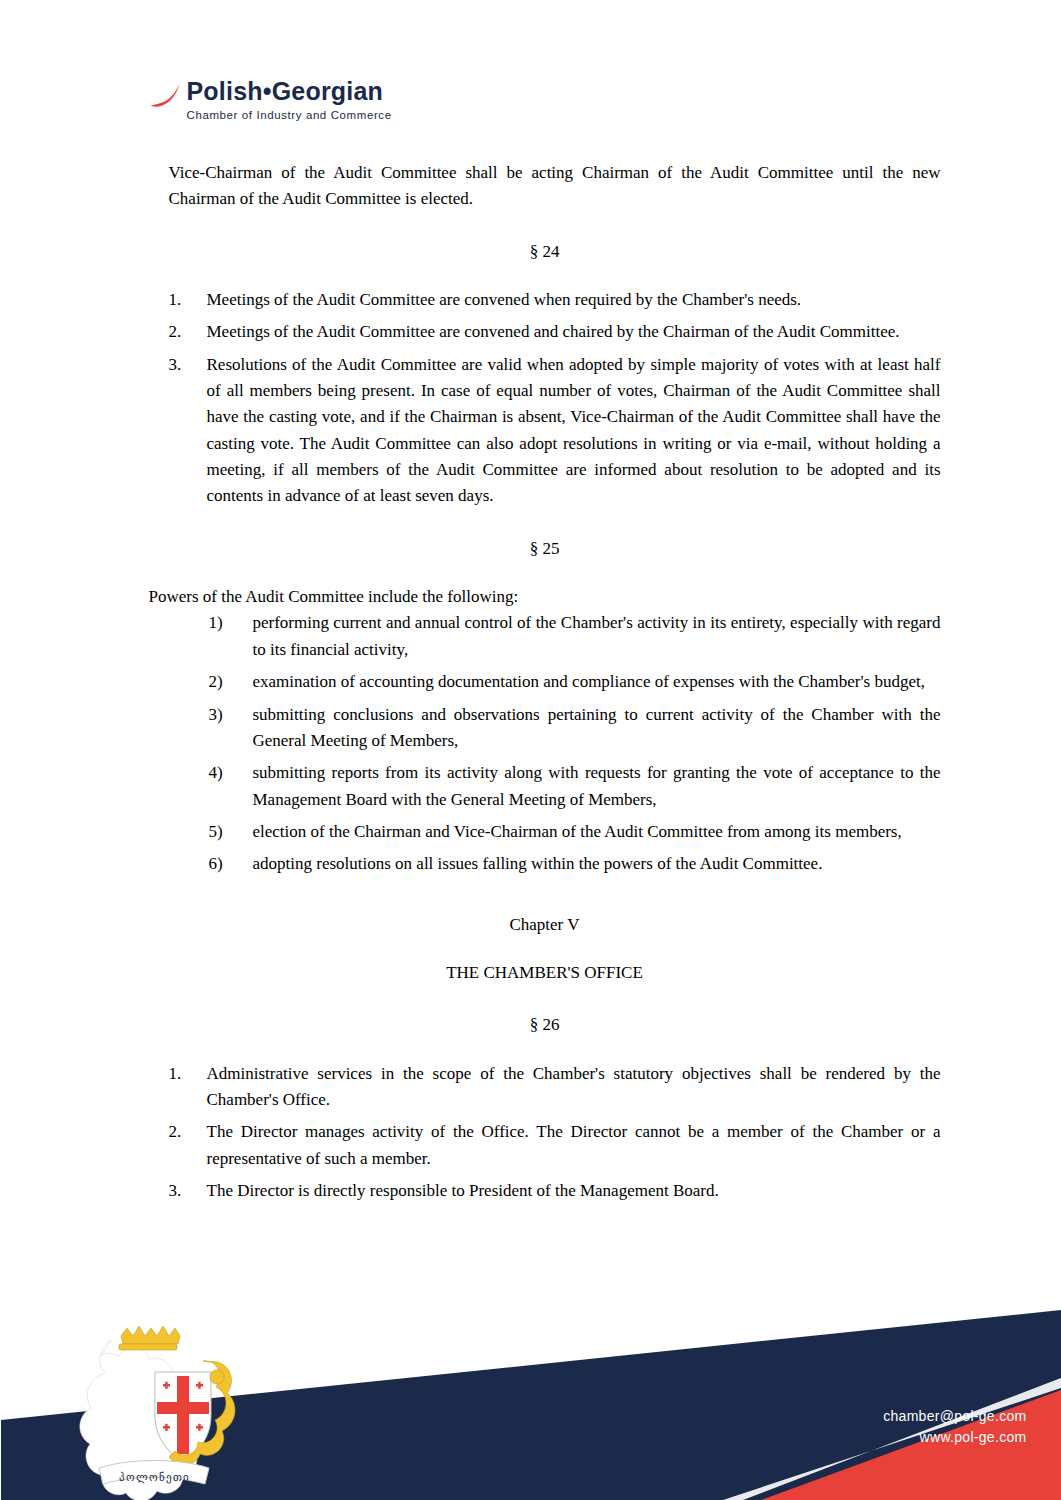Polish•Georgian
Chamber of Industry and Commerce
Vice-Chairman of the Audit Committee shall be acting Chairman of the Audit Committee until the new Chairman of the Audit Committee is elected.
§ 24
Meetings of the Audit Committee are convened when required by the Chamber's needs.
Meetings of the Audit Committee are convened and chaired by the Chairman of the Audit Committee.
Resolutions of the Audit Committee are valid when adopted by simple majority of votes with at least half of all members being present. In case of equal number of votes, Chairman of the Audit Committee shall have the casting vote, and if the Chairman is absent, Vice-Chairman of the Audit Committee shall have the casting vote. The Audit Committee can also adopt resolutions in writing or via e-mail, without holding a meeting, if all members of the Audit Committee are informed about resolution to be adopted and its contents in advance of at least seven days.
§ 25
Powers of the Audit Committee include the following:
performing current and annual control of the Chamber's activity in its entirety, especially with regard to its financial activity,
examination of accounting documentation and compliance of expenses with the Chamber's budget,
submitting conclusions and observations pertaining to current activity of the Chamber with the General Meeting of Members,
submitting reports from its activity along with requests for granting the vote of acceptance to the Management Board with the General Meeting of Members,
election of the Chairman and Vice-Chairman of the Audit Committee from among its members,
adopting resolutions on all issues falling within the powers of the Audit Committee.
Chapter V
THE CHAMBER'S OFFICE
§ 26
Administrative services in the scope of the Chamber's statutory objectives shall be rendered by the Chamber's Office.
The Director manages activity of the Office. The Director cannot be a member of the Chamber or a representative of such a member.
The Director is directly responsible to President of the Management Board.
chamber@pol-ge.com
www.pol-ge.com
პოლონეთი